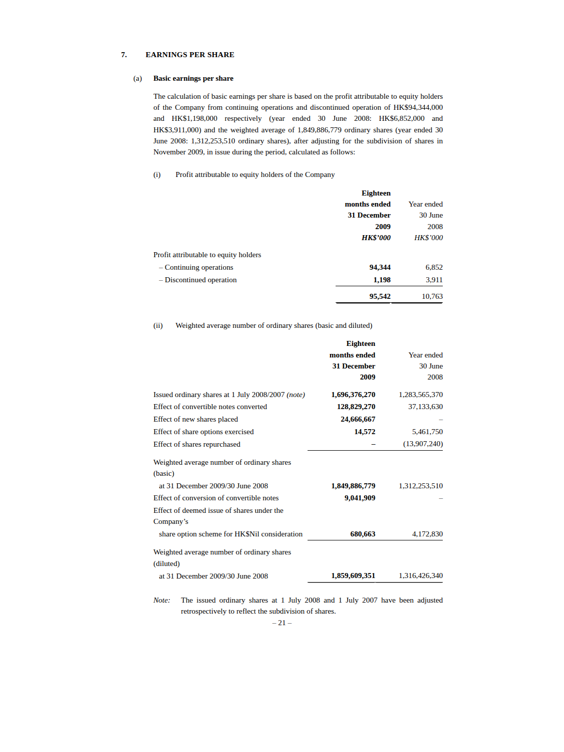7.
EARNINGS PER SHARE
(a)
Basic earnings per share
The calculation of basic earnings per share is based on the profit attributable to equity holders of the Company from continuing operations and discontinued operation of HK$94,344,000 and HK$1,198,000 respectively (year ended 30 June 2008: HK$6,852,000 and HK$3,911,000) and the weighted average of 1,849,886,779 ordinary shares (year ended 30 June 2008: 1,312,253,510 ordinary shares), after adjusting for the subdivision of shares in November 2009, in issue during the period, calculated as follows:
(i)
Profit attributable to equity holders of the Company
| | Eighteen | |
| | months ended | Year ended |
| | 31 December | 30 June |
| | 2009 | 2008 |
| | HK$’000 | HK$’000 |
| Profit attributable to equity holders | | |
| – Continuing operations | 94,344 | 6,852 |
| – Discontinued operation | 1,198 | 3,911 |
| | 95,542 | 10,763 |
(ii)
Weighted average number of ordinary shares (basic and diluted)
| | Eighteen | |
| | months ended | Year ended |
| | 31 December | 30 June |
| | 2009 | 2008 |
| Issued ordinary shares at 1 July 2008/2007 (note) | 1,696,376,270 | 1,283,565,370 |
| Effect of convertible notes converted | 128,829,270 | 37,133,630 |
| Effect of new shares placed | 24,666,667 | – |
| Effect of share options exercised | 14,572 | 5,461,750 |
| Effect of shares repurchased | – | (13,907,240) |
| Weighted average number of ordinary shares (basic) | | |
| at 31 December 2009/30 June 2008 | 1,849,886,779 | 1,312,253,510 |
| Effect of conversion of convertible notes | 9,041,909 | – |
| Effect of deemed issue of shares under the Company’s | | |
| share option scheme for HK$Nil consideration | 680,663 | 4,172,830 |
| Weighted average number of ordinary shares (diluted) | | |
| at 31 December 2009/30 June 2008 | 1,859,609,351 | 1,316,426,340 |
Note:
The issued ordinary shares at 1 July 2008 and 1 July 2007 have been adjusted retrospectively to reflect the subdivision of shares.
– 21 –